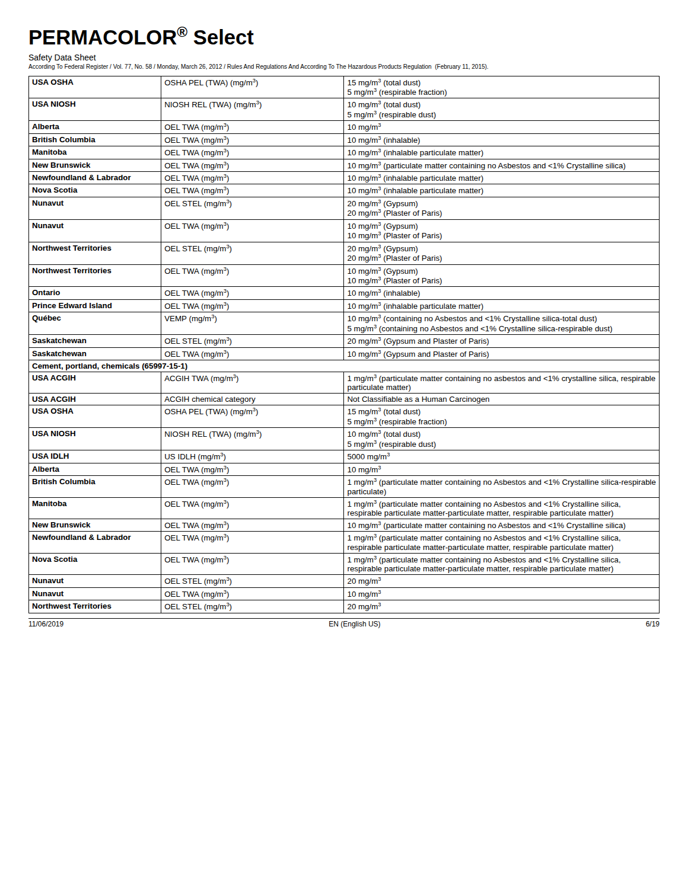PERMACOLOR® Select
Safety Data Sheet
According To Federal Register / Vol. 77, No. 58 / Monday, March 26, 2012 / Rules And Regulations And According To The Hazardous Products Regulation (February 11, 2015).
| USA OSHA | OSHA PEL (TWA) (mg/m 3 ) | 15 mg/m 3 (total dust) 5 mg/m 3 (respirable fraction) |
| USA NIOSH | NIOSH REL (TWA) (mg/m 3 ) | 10 mg/m 3 (total dust) 5 mg/m 3 (respirable dust) |
| Alberta | OEL TWA (mg/m 3 ) | 10 mg/m 3 |
| British Columbia | OEL TWA (mg/m 3 ) | 10 mg/m 3 (inhalable) |
| Manitoba | OEL TWA (mg/m 3 ) | 10 mg/m 3 (inhalable particulate matter) |
| New Brunswick | OEL TWA (mg/m 3 ) | 10 mg/m 3 (particulate matter containing no Asbestos and <1% Crystalline silica) |
| Newfoundland & Labrador | OEL TWA (mg/m 3 ) | 10 mg/m 3 (inhalable particulate matter) |
| Nova Scotia | OEL TWA (mg/m 3 ) | 10 mg/m 3 (inhalable particulate matter) |
| Nunavut | OEL STEL (mg/m 3 ) | 20 mg/m 3 (Gypsum) 20 mg/m 3 (Plaster of Paris) |
| Nunavut | OEL TWA (mg/m 3 ) | 10 mg/m 3 (Gypsum) 10 mg/m 3 (Plaster of Paris) |
| Northwest Territories | OEL STEL (mg/m 3 ) | 20 mg/m 3 (Gypsum) 20 mg/m 3 (Plaster of Paris) |
| Northwest Territories | OEL TWA (mg/m 3 ) | 10 mg/m 3 (Gypsum) 10 mg/m 3 (Plaster of Paris) |
| Ontario | OEL TWA (mg/m 3 ) | 10 mg/m 3 (inhalable) |
| Prince Edward Island | OEL TWA (mg/m 3 ) | 10 mg/m 3 (inhalable particulate matter) |
| Québec | VEMP (mg/m 3 ) | 10 mg/m 3 (containing no Asbestos and <1% Crystalline silica-total dust) 5 mg/m 3 (containing no Asbestos and <1% Crystalline silica-respirable dust) |
| Saskatchewan | OEL STEL (mg/m 3 ) | 20 mg/m 3 (Gypsum and Plaster of Paris) |
| Saskatchewan | OEL TWA (mg/m 3 ) | 10 mg/m 3 (Gypsum and Plaster of Paris) |
| Cement, portland, chemicals (65997-15-1) |
| USA ACGIH | ACGIH TWA (mg/m 3 ) | 1 mg/m 3 (particulate matter containing no asbestos and <1% crystalline silica, respirable particulate matter) |
| USA ACGIH | ACGIH chemical category | Not Classifiable as a Human Carcinogen |
| USA OSHA | OSHA PEL (TWA) (mg/m 3 ) | 15 mg/m 3 (total dust) 5 mg/m 3 (respirable fraction) |
| USA NIOSH | NIOSH REL (TWA) (mg/m 3 ) | 10 mg/m 3 (total dust) 5 mg/m 3 (respirable dust) |
| USA IDLH | US IDLH (mg/m 3 ) | 5000 mg/m 3 |
| Alberta | OEL TWA (mg/m 3 ) | 10 mg/m 3 |
| British Columbia | OEL TWA (mg/m 3 ) | 1 mg/m 3 (particulate matter containing no Asbestos and <1% Crystalline silica-respirable particulate) |
| Manitoba | OEL TWA (mg/m 3 ) | 1 mg/m 3 (particulate matter containing no Asbestos and <1% Crystalline silica, respirable particulate matter-particulate matter, respirable particulate matter) |
| New Brunswick | OEL TWA (mg/m 3 ) | 10 mg/m 3 (particulate matter containing no Asbestos and <1% Crystalline silica) |
| Newfoundland & Labrador | OEL TWA (mg/m 3 ) | 1 mg/m 3 (particulate matter containing no Asbestos and <1% Crystalline silica, respirable particulate matter-particulate matter, respirable particulate matter) |
| Nova Scotia | OEL TWA (mg/m 3 ) | 1 mg/m 3 (particulate matter containing no Asbestos and <1% Crystalline silica, respirable particulate matter-particulate matter, respirable particulate matter) |
| Nunavut | OEL STEL (mg/m 3 ) | 20 mg/m 3 |
| Nunavut | OEL TWA (mg/m 3 ) | 10 mg/m 3 |
| Northwest Territories | OEL STEL (mg/m 3 ) | 20 mg/m 3 |
11/06/2019
EN (English US)
6/19